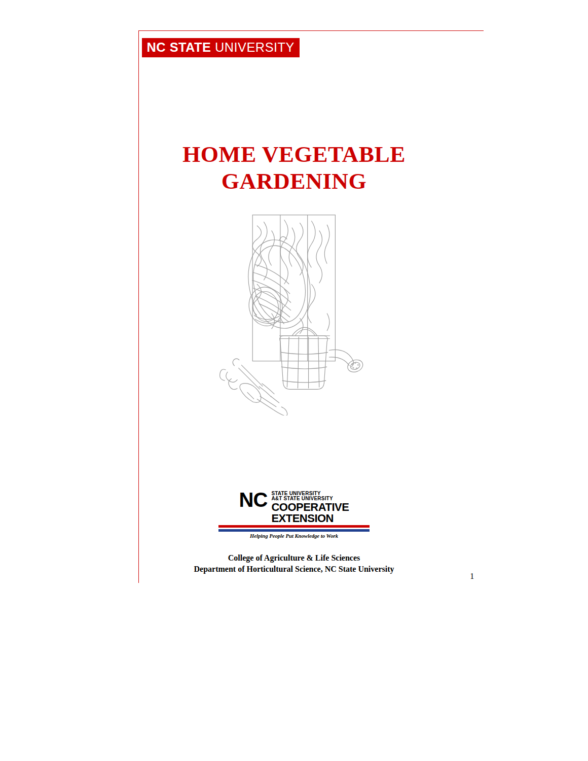NC STATE UNIVERSITY
HOME VEGETABLE
GARDENING
NC
STATE UNIVERSITY A&T STATE UNIVERSITY COOPERATIVE EXTENSION
Helping People Put Knowledge to Work
College of Agriculture & Life Sciences
Department of Horticultural Science, NC State University
1